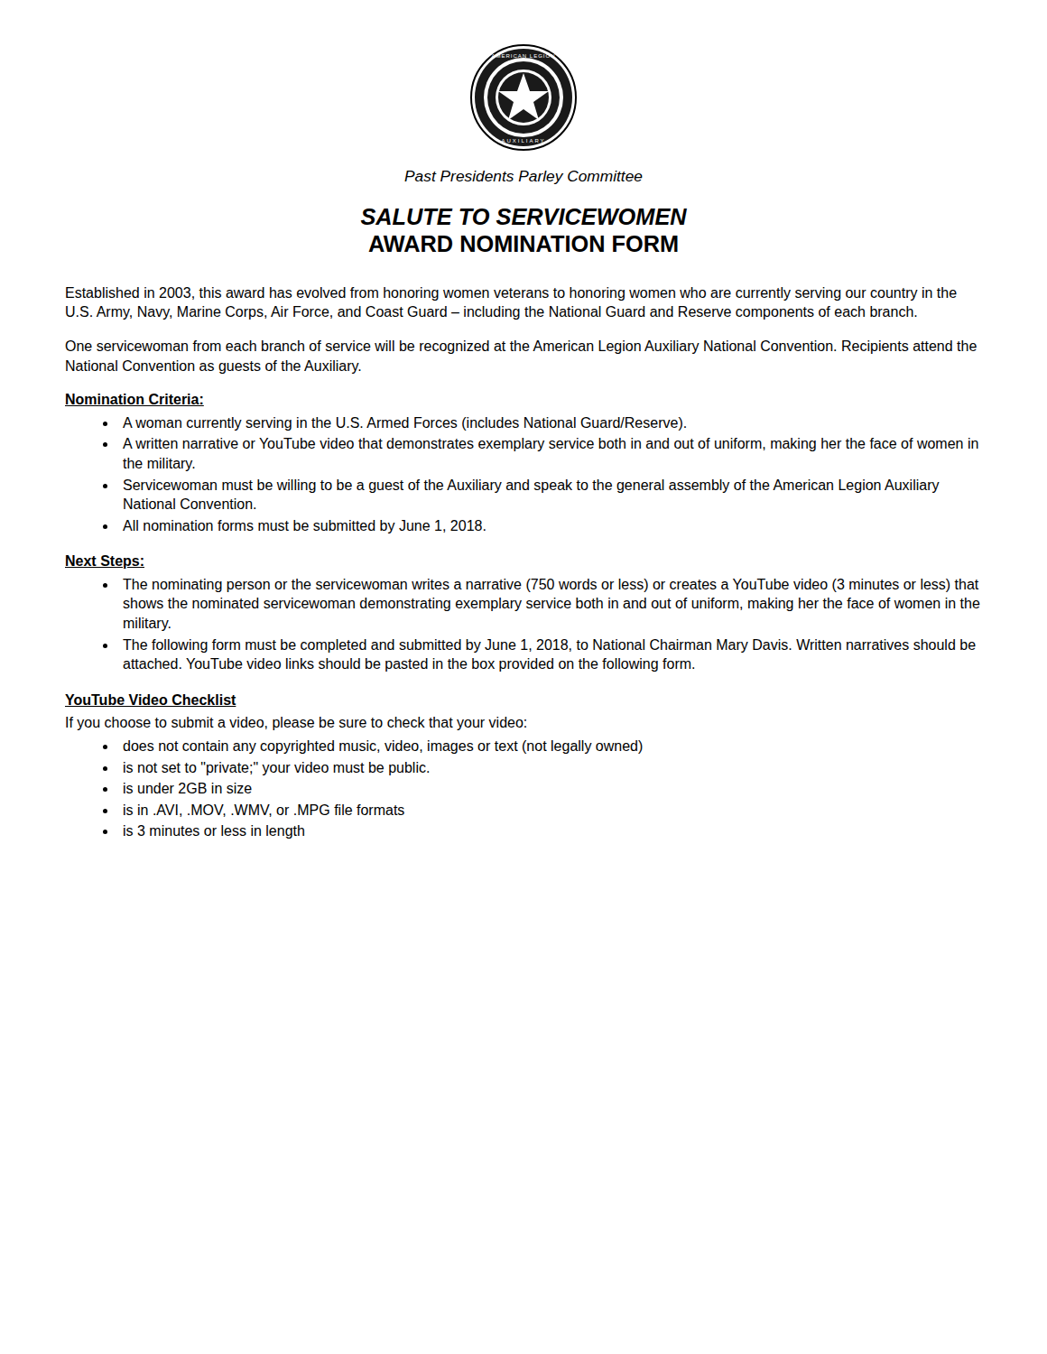AMERICAN LEGION AUXILIARY
Past Presidents Parley Committee
SALUTE TO SERVICEWOMEN
AWARD NOMINATION FORM
Established in 2003, this award has evolved from honoring women veterans to honoring women who are currently serving our country in the U.S. Army, Navy, Marine Corps, Air Force, and Coast Guard – including the National Guard and Reserve components of each branch.
One servicewoman from each branch of service will be recognized at the American Legion Auxiliary National Convention. Recipients attend the National Convention as guests of the Auxiliary.
Nomination Criteria:
A woman currently serving in the U.S. Armed Forces (includes National Guard/Reserve).
A written narrative or YouTube video that demonstrates exemplary service both in and out of uniform, making her the face of women in the military.
Servicewoman must be willing to be a guest of the Auxiliary and speak to the general assembly of the American Legion Auxiliary National Convention.
All nomination forms must be submitted by June 1, 2018.
Next Steps:
The nominating person or the servicewoman writes a narrative (750 words or less) or creates a YouTube video (3 minutes or less) that shows the nominated servicewoman demonstrating exemplary service both in and out of uniform, making her the face of women in the military.
The following form must be completed and submitted by June 1, 2018, to National Chairman Mary Davis. Written narratives should be attached. YouTube video links should be pasted in the box provided on the following form.
YouTube Video Checklist
If you choose to submit a video, please be sure to check that your video:
does not contain any copyrighted music, video, images or text (not legally owned)
is not set to "private;" your video must be public.
is under 2GB in size
is in .AVI, .MOV, .WMV, or .MPG file formats
is 3 minutes or less in length